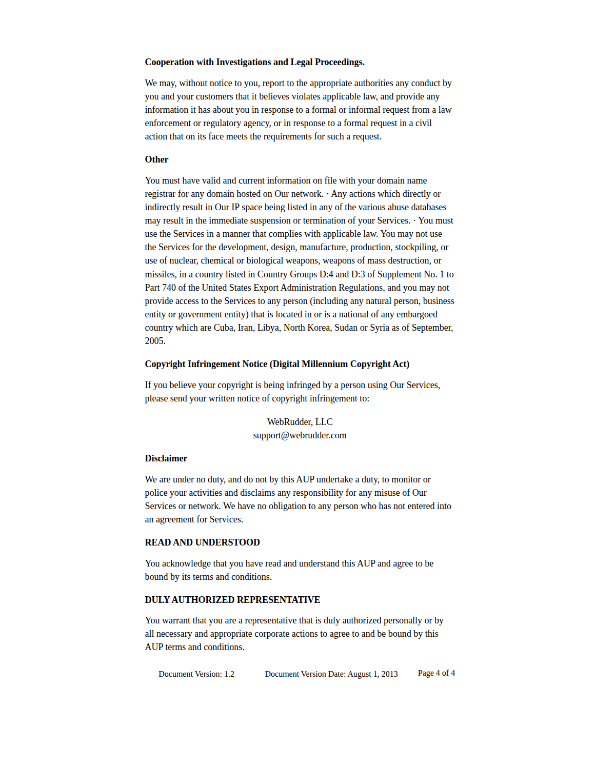Cooperation with Investigations and Legal Proceedings.
We may, without notice to you, report to the appropriate authorities any conduct by you and your customers that it believes violates applicable law, and provide any information it has about you in response to a formal or informal request from a law enforcement or regulatory agency, or in response to a formal request in a civil action that on its face meets the requirements for such a request.
Other
You must have valid and current information on file with your domain name registrar for any domain hosted on Our network. · Any actions which directly or indirectly result in Our IP space being listed in any of the various abuse databases may result in the immediate suspension or termination of your Services. · You must use the Services in a manner that complies with applicable law. You may not use the Services for the development, design, manufacture, production, stockpiling, or use of nuclear, chemical or biological weapons, weapons of mass destruction, or missiles, in a country listed in Country Groups D:4 and D:3 of Supplement No. 1 to Part 740 of the United States Export Administration Regulations, and you may not provide access to the Services to any person (including any natural person, business entity or government entity) that is located in or is a national of any embargoed country which are Cuba, Iran, Libya, North Korea, Sudan or Syria as of September, 2005.
Copyright Infringement Notice (Digital Millennium Copyright Act)
If you believe your copyright is being infringed by a person using Our Services, please send your written notice of copyright infringement to:
WebRudder, LLC
support@webrudder.com
Disclaimer
We are under no duty, and do not by this AUP undertake a duty, to monitor or police your activities and disclaims any responsibility for any misuse of Our Services or network. We have no obligation to any person who has not entered into an agreement for Services.
READ AND UNDERSTOOD
You acknowledge that you have read and understand this AUP and agree to be bound by its terms and conditions.
DULY AUTHORIZED REPRESENTATIVE
You warrant that you are a representative that is duly authorized personally or by all necessary and appropriate corporate actions to agree to and be bound by this AUP terms and conditions.
Document Version: 1.2 Document Version Date: August 1, 2013 Page 4 of 4